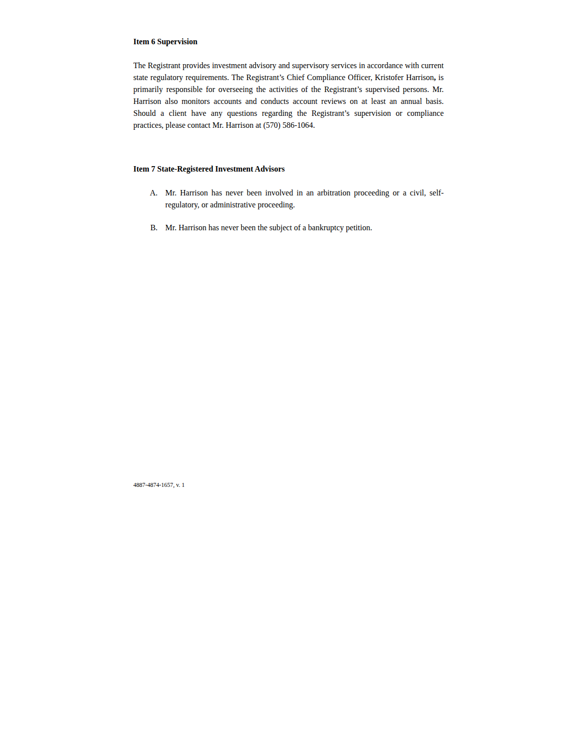Item 6 Supervision
The Registrant provides investment advisory and supervisory services in accordance with current state regulatory requirements. The Registrant’s Chief Compliance Officer, Kristofer Harrison, is primarily responsible for overseeing the activities of the Registrant’s supervised persons. Mr. Harrison also monitors accounts and conducts account reviews on at least an annual basis. Should a client have any questions regarding the Registrant’s supervision or compliance practices, please contact Mr. Harrison at (570) 586-1064.
Item 7 State-Registered Investment Advisors
Mr. Harrison has never been involved in an arbitration proceeding or a civil, self-regulatory, or administrative proceeding.
Mr. Harrison has never been the subject of a bankruptcy petition.
4887-4874-1657, v. 1